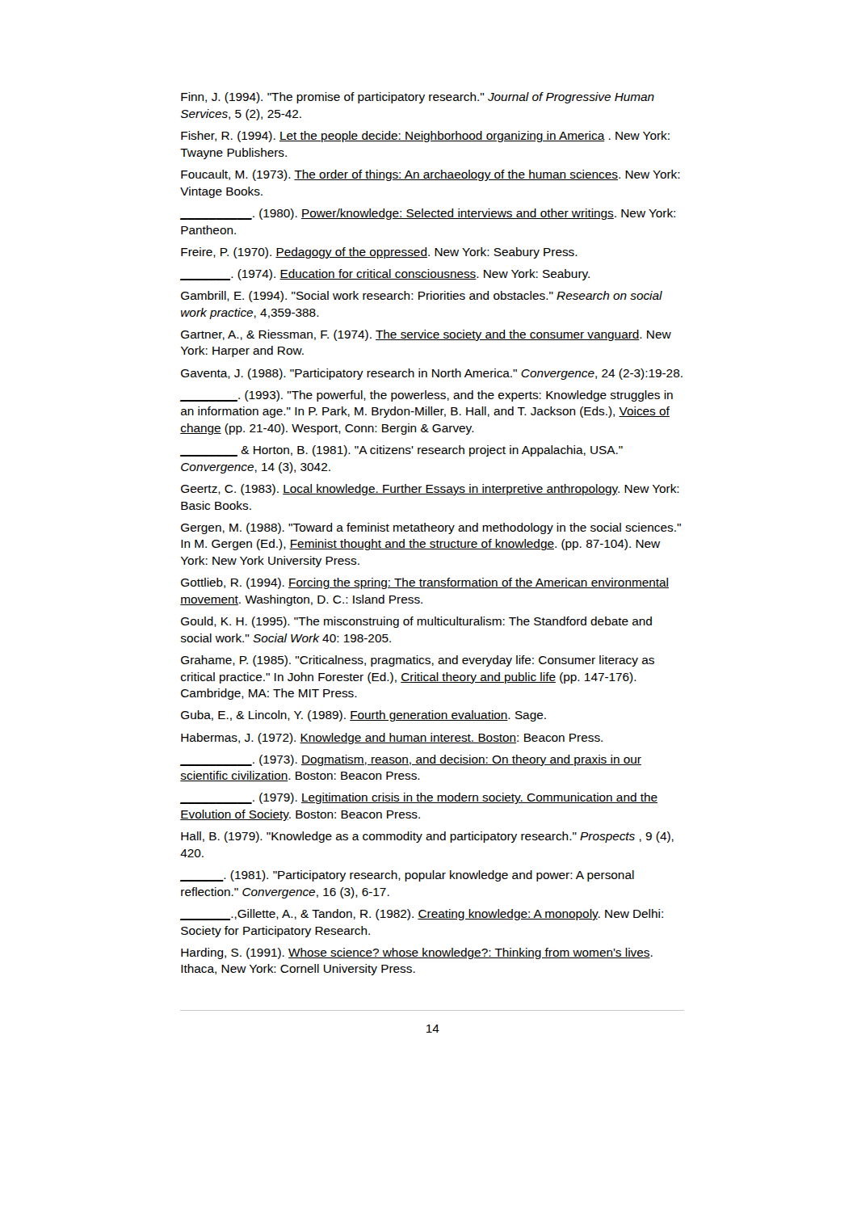Finn, J. (1994). "The promise of participatory research." Journal of Progressive Human Services, 5 (2), 25-42.
Fisher, R. (1994). Let the people decide: Neighborhood organizing in America . New York: Twayne Publishers.
Foucault, M. (1973). The order of things: An archaeology of the human sciences. New York: Vintage Books.
__________. (1980). Power/knowledge: Selected interviews and other writings. New York: Pantheon.
Freire, P. (1970). Pedagogy of the oppressed. New York: Seabury Press.
_______. (1974). Education for critical consciousness. New York: Seabury.
Gambrill, E. (1994). "Social work research: Priorities and obstacles." Research on social work practice, 4,359-388.
Gartner, A., & Riessman, F. (1974). The service society and the consumer vanguard. New York: Harper and Row.
Gaventa, J. (1988). "Participatory research in North America." Convergence, 24 (2-3):19-28.
________. (1993). "The powerful, the powerless, and the experts: Knowledge struggles in an information age." In P. Park, M. Brydon-Miller, B. Hall, and T. Jackson (Eds.), Voices of change (pp. 21-40). Wesport, Conn: Bergin & Garvey.
________ & Horton, B. (1981). "A citizens' research project in Appalachia, USA." Convergence, 14 (3), 3042.
Geertz, C. (1983). Local knowledge. Further Essays in interpretive anthropology. New York: Basic Books.
Gergen, M. (1988). "Toward a feminist metatheory and methodology in the social sciences." In M. Gergen (Ed.), Feminist thought and the structure of knowledge. (pp. 87-104). New York: New York University Press.
Gottlieb, R. (1994). Forcing the spring: The transformation of the American environmental movement. Washington, D. C.: Island Press.
Gould, K. H. (1995). "The misconstruing of multiculturalism: The Standford debate and social work." Social Work 40: 198-205.
Grahame, P. (1985). "Criticalness, pragmatics, and everyday life: Consumer literacy as critical practice." In John Forester (Ed.), Critical theory and public life (pp. 147-176). Cambridge, MA: The MIT Press.
Guba, E., & Lincoln, Y. (1989). Fourth generation evaluation. Sage.
Habermas, J. (1972). Knowledge and human interest. Boston: Beacon Press.
__________. (1973). Dogmatism, reason, and decision: On theory and praxis in our scientific civilization. Boston: Beacon Press.
__________. (1979). Legitimation crisis in the modern society. Communication and the Evolution of Society. Boston: Beacon Press.
Hall, B. (1979). "Knowledge as a commodity and participatory research." Prospects , 9 (4), 420.
______. (1981). "Participatory research, popular knowledge and power: A personal reflection." Convergence, 16 (3), 6-17.
_______.,Gillette, A., & Tandon, R. (1982). Creating knowledge: A monopoly. New Delhi: Society for Participatory Research.
Harding, S. (1991). Whose science? whose knowledge?: Thinking from women's lives. Ithaca, New York: Cornell University Press.
14